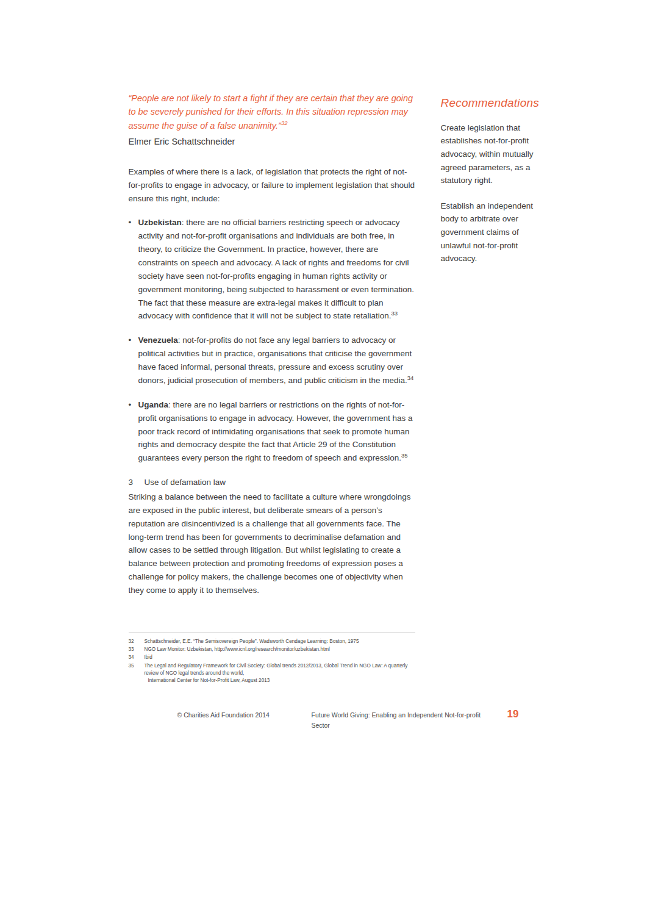“People are not likely to start a fight if they are certain that they are going to be severely punished for their efforts. In this situation repression may assume the guise of a false unanimity.”32
Elmer Eric Schattschneider
Examples of where there is a lack, of legislation that protects the right of not-for-profits to engage in advocacy, or failure to implement legislation that should ensure this right, include:
Uzbekistan: there are no official barriers restricting speech or advocacy activity and not-for-profit organisations and individuals are both free, in theory, to criticize the Government. In practice, however, there are constraints on speech and advocacy. A lack of rights and freedoms for civil society have seen not-for-profits engaging in human rights activity or government monitoring, being subjected to harassment or even termination. The fact that these measure are extra-legal makes it difficult to plan advocacy with confidence that it will not be subject to state retaliation.33
Venezuela: not-for-profits do not face any legal barriers to advocacy or political activities but in practice, organisations that criticise the government have faced informal, personal threats, pressure and excess scrutiny over donors, judicial prosecution of members, and public criticism in the media.34
Uganda: there are no legal barriers or restrictions on the rights of not-for-profit organisations to engage in advocacy. However, the government has a poor track record of intimidating organisations that seek to promote human rights and democracy despite the fact that Article 29 of the Constitution guarantees every person the right to freedom of speech and expression.35
3 Use of defamation law
Striking a balance between the need to facilitate a culture where wrongdoings are exposed in the public interest, but deliberate smears of a person’s reputation are disincentivized is a challenge that all governments face. The long-term trend has been for governments to decriminalise defamation and allow cases to be settled through litigation. But whilst legislating to create a balance between protection and promoting freedoms of expression poses a challenge for policy makers, the challenge becomes one of objectivity when they come to apply it to themselves.
Recommendations
Create legislation that establishes not-for-profit advocacy, within mutually agreed parameters, as a statutory right.
Establish an independent body to arbitrate over government claims of unlawful not-for-profit advocacy.
32 Schattschneider, E.E. “The Semisovereign People”. Wadsworth Cendage Learning: Boston, 1975
33 NGO Law Monitor: Uzbekistan, http://www.icnl.org/research/monitor/uzbekistan.html
34 Ibid
35 The Legal and Regulatory Framework for Civil Society: Global trends 2012/2013, Global Trend in NGO Law: A quarterly review of NGO legal trends around the world,International Center for Not-for-Profit Law, August 2013
© Charities Aid Foundation 2014
Future World Giving: Enabling an Independent Not-for-profit Sector
19